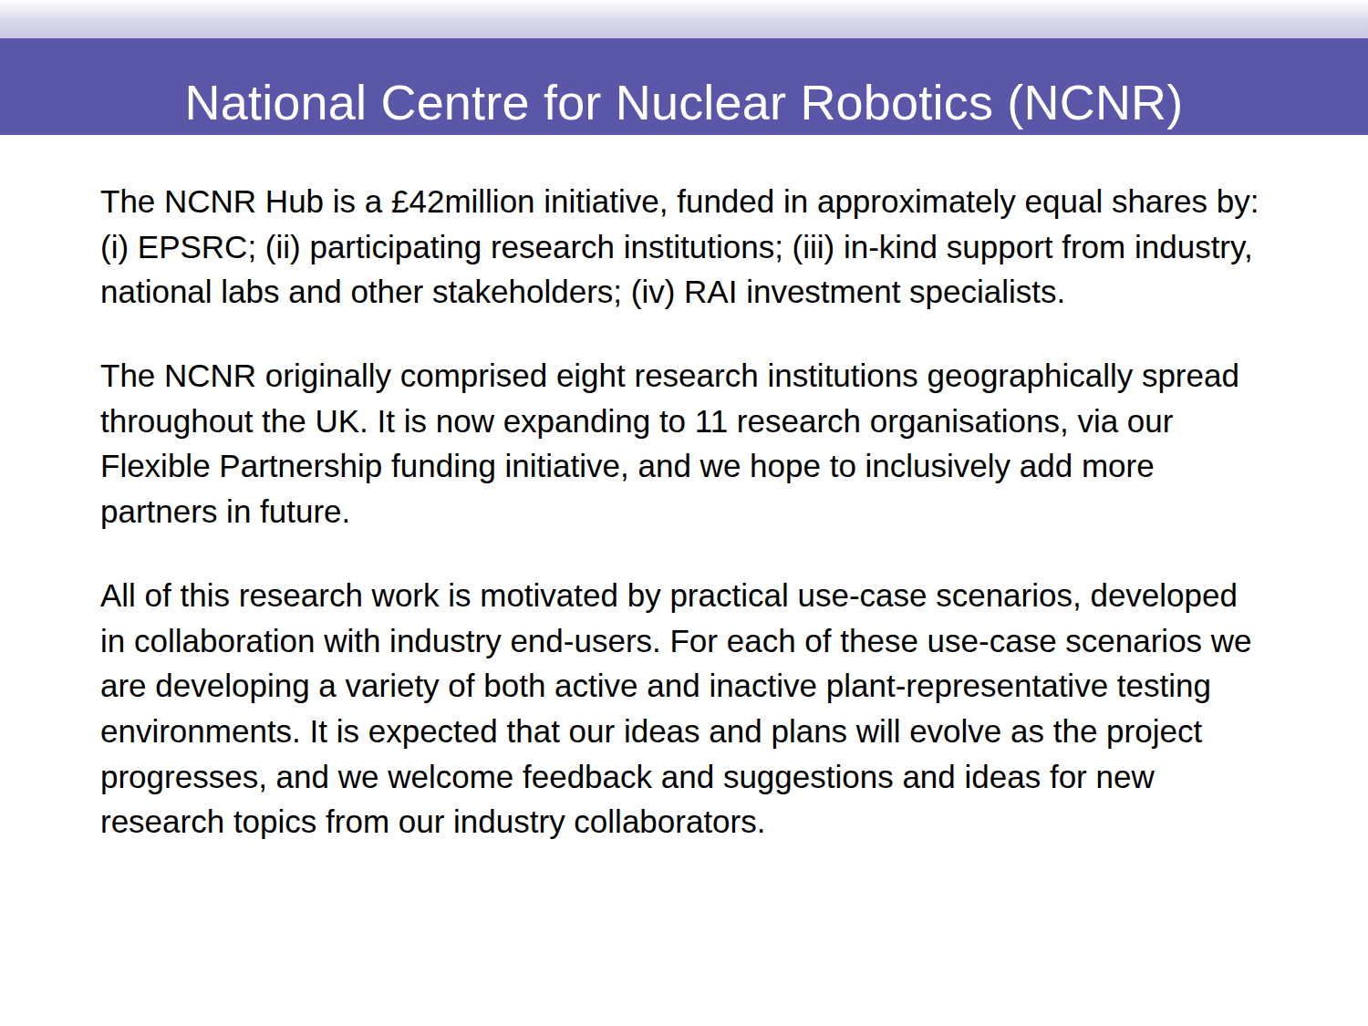National Centre for Nuclear Robotics (NCNR)
The NCNR Hub is a £42million initiative, funded in approximately equal shares by: (i) EPSRC; (ii) participating research institutions; (iii) in-kind support from industry, national labs and other stakeholders; (iv) RAI investment specialists.
The NCNR originally comprised eight research institutions geographically spread throughout the UK. It is now expanding to 11 research organisations, via our Flexible Partnership funding initiative, and we hope to inclusively add more partners in future.
All of this research work is motivated by practical use-case scenarios, developed in collaboration with industry end-users. For each of these use-case scenarios we are developing a variety of both active and inactive plant-representative testing environments. It is expected that our ideas and plans will evolve as the project progresses, and we welcome feedback and suggestions and ideas for new research topics from our industry collaborators.